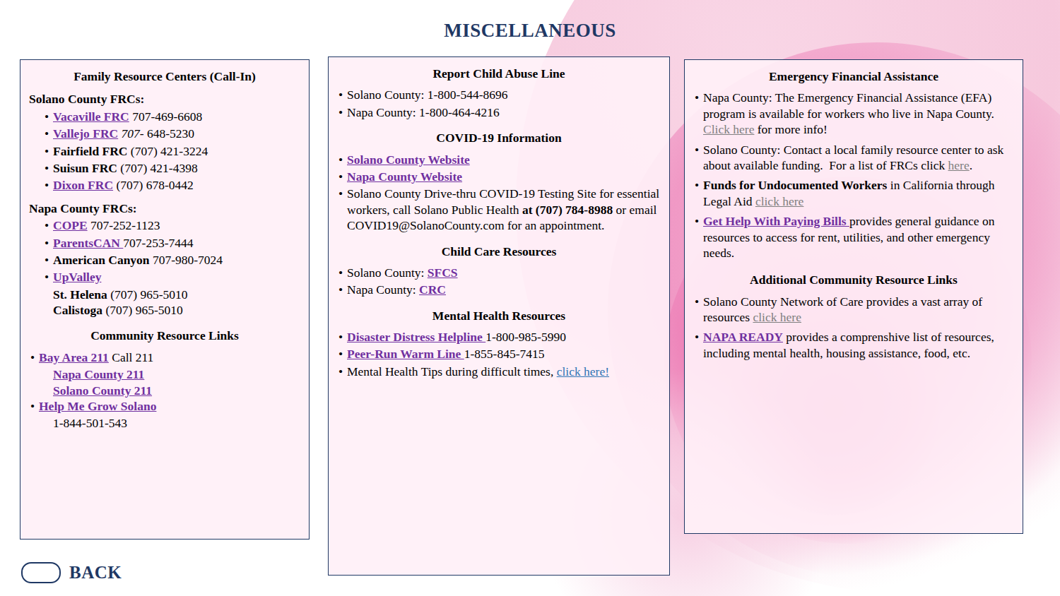MISCELLANEOUS
Family Resource Centers (Call-In)
Solano County FRCs:
Vacaville FRC 707-469-6608
Vallejo FRC 707- 648-5230
Fairfield FRC (707) 421-3224
Suisun FRC (707) 421-4398
Dixon FRC (707) 678-0442
Napa County FRCs:
COPE 707-252-1123
ParentsCAN 707-253-7444
American Canyon 707-980-7024
UpValley
St. Helena (707) 965-5010
Calistoga (707) 965-5010
Community Resource Links
Bay Area 211 Call 211
Napa County 211
Solano County 211
Help Me Grow Solano
1-844-501-543
Report Child Abuse Line
Solano County: 1-800-544-8696
Napa County: 1-800-464-4216
COVID-19 Information
Solano County Website
Napa County Website
Solano County Drive-thru COVID-19 Testing Site for essential workers, call Solano Public Health at (707) 784-8988 or email COVID19@SolanoCounty.com for an appointment.
Child Care Resources
Solano County: SFCS
Napa County: CRC
Mental Health Resources
Disaster Distress Helpline 1-800-985-5990
Peer-Run Warm Line 1-855-845-7415
Mental Health Tips during difficult times, click here!
Emergency Financial Assistance
Napa County: The Emergency Financial Assistance (EFA) program is available for workers who live in Napa County. Click here for more info!
Solano County: Contact a local family resource center to ask about available funding. For a list of FRCs click here.
Funds for Undocumented Workers in California through Legal Aid click here
Get Help With Paying Bills provides general guidance on resources to access for rent, utilities, and other emergency needs.
Additional Community Resource Links
Solano County Network of Care provides a vast array of resources click here
NAPA READY provides a comprenshive list of resources, including mental health, housing assistance, food, etc.
BACK